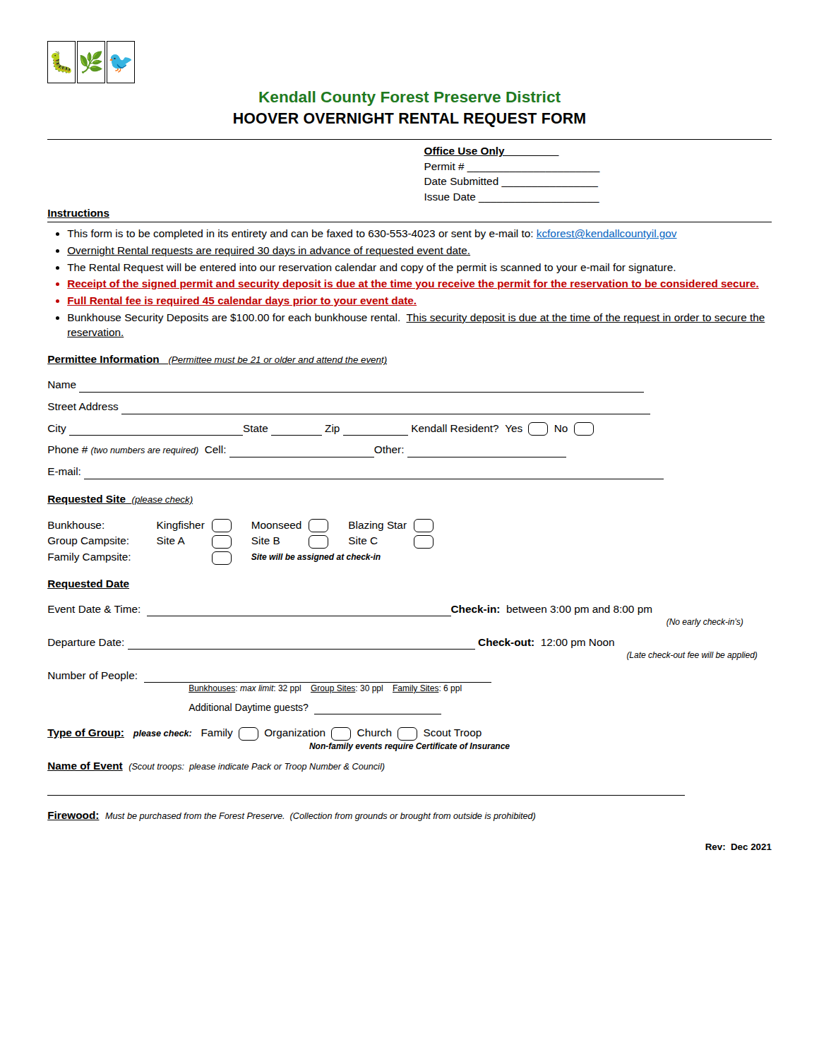🐛
🌿
🐦
Kendall County Forest Preserve District
HOOVER OVERNIGHT RENTAL REQUEST FORM
Office Use Only_________
Permit # ______________________
Date Submitted ________________
Issue Date ____________________
Instructions
This form is to be completed in its entirety and can be faxed to 630-553-4023 or sent by e-mail to: kcforest@kendallcountyil.gov
Overnight Rental requests are required 30 days in advance of requested event date.
The Rental Request will be entered into our reservation calendar and copy of the permit is scanned to your e-mail for signature.
Receipt of the signed permit and security deposit is due at the time you receive the permit for the reservation to be considered secure.
Full Rental fee is required 45 calendar days prior to your event date.
Bunkhouse Security Deposits are $100.00 for each bunkhouse rental. This security deposit is due at the time of the request in order to secure the reservation.
Permittee Information (Permittee must be 21 or older and attend the event)
Name
Street Address
City State Zip Kendall Resident? Yes No
Phone # (two numbers are required) Cell: Other:
E-mail:
Requested Site (please check)
| Bunkhouse: | Kingfisher | | Moonseed | | Blazing Star | |
| Group Campsite: | Site A | | Site B | | Site C | |
| Family Campsite: | | | Site will be assigned at check-in |
Requested Date
Event Date & Time: Check-in: between 3:00 pm and 8:00 pm
(No early check-in’s)
Departure Date: Check-out: 12:00 pm Noon
(Late check-out fee will be applied)
Number of People:
Bunkhouses: max limit: 32 ppl Group Sites: 30 ppl Family Sites: 6 ppl
Additional Daytime guests?
Type of Group: please check: Family Organization Church Scout Troop
Non-family events require Certificate of Insurance
Name of Event (Scout troops: please indicate Pack or Troop Number & Council)
Firewood: Must be purchased from the Forest Preserve. (Collection from grounds or brought from outside is prohibited)
Rev: Dec 2021